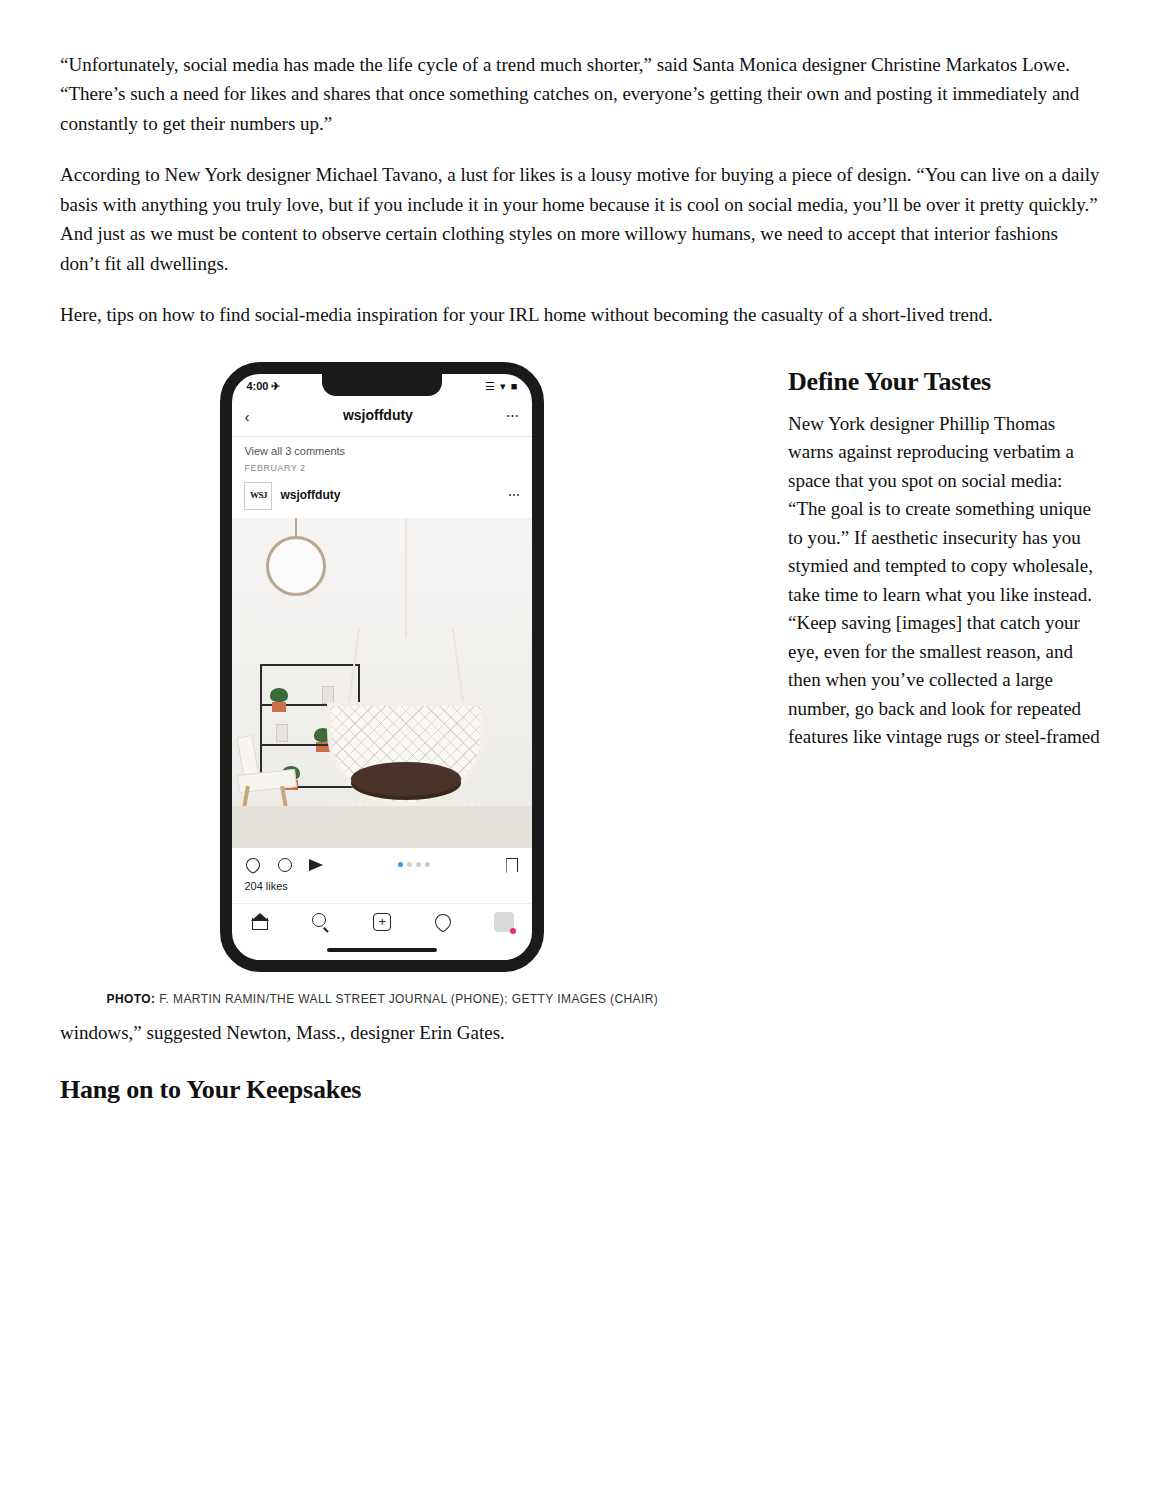“Unfortunately, social media has made the life cycle of a trend much shorter,” said Santa Monica designer Christine Markatos Lowe. “There’s such a need for likes and shares that once something catches on, everyone’s getting their own and posting it immediately and constantly to get their numbers up.”
According to New York designer Michael Tavano, a lust for likes is a lousy motive for buying a piece of design. “You can live on a daily basis with anything you truly love, but if you include it in your home because it is cool on social media, you’ll be over it pretty quickly.” And just as we must be content to observe certain clothing styles on more willowy humans, we need to accept that interior fashions don’t fit all dwellings.
Here, tips on how to find social-media inspiration for your IRL home without becoming the casualty of a short-lived trend.
Define Your Tastes
New York designer Phillip Thomas warns against reproducing verbatim a space that you spot on social media: “The goal is to create something unique to you.” If aesthetic insecurity has you stymied and tempted to copy wholesale, take time to learn what you like instead. “Keep saving [images] that catch your eye, even for the smallest reason, and then when you’ve collected a large number, go back and look for repeated features like vintage rugs or steel-framed
4:00 ✈ ☰ ▾ ■
‹ wsjoffduty ⋯
View all 3 comments FEBRUARY 2
WSJ
wsjoffduty
⋯
204 likes
PHOTO: F. MARTIN RAMIN/THE WALL STREET JOURNAL (PHONE); GETTY IMAGES (CHAIR)
windows,” suggested Newton, Mass., designer Erin Gates.
Hang on to Your Keepsakes